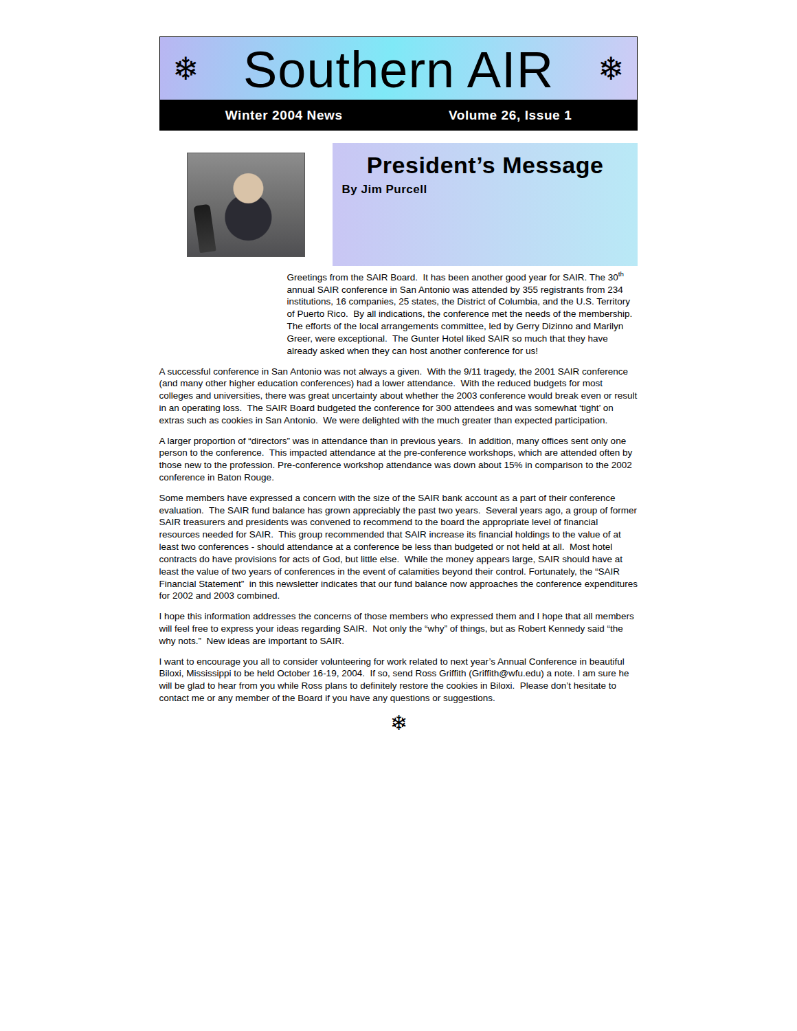❄
Southern AIR
❄
Winter 2004 News Volume 26, Issue 1
President’s Message
By Jim Purcell
Greetings from the SAIR Board. It has been another good year for SAIR. The 30th annual SAIR conference in San Antonio was attended by 355 registrants from 234 institutions, 16 companies, 25 states, the District of Columbia, and the U.S. Territory of Puerto Rico. By all indications, the conference met the needs of the membership. The efforts of the local arrangements committee, led by Gerry Dizinno and Marilyn Greer, were exceptional. The Gunter Hotel liked SAIR so much that they have already asked when they can host another conference for us!
A successful conference in San Antonio was not always a given. With the 9/11 tragedy, the 2001 SAIR conference (and many other higher education conferences) had a lower attendance. With the reduced budgets for most colleges and universities, there was great uncertainty about whether the 2003 conference would break even or result in an operating loss. The SAIR Board budgeted the conference for 300 attendees and was somewhat ‘tight’ on extras such as cookies in San Antonio. We were delighted with the much greater than expected participation.
A larger proportion of “directors” was in attendance than in previous years. In addition, many offices sent only one person to the conference. This impacted attendance at the pre-conference workshops, which are attended often by those new to the profession. Pre-conference workshop attendance was down about 15% in comparison to the 2002 conference in Baton Rouge.
Some members have expressed a concern with the size of the SAIR bank account as a part of their conference evaluation. The SAIR fund balance has grown appreciably the past two years. Several years ago, a group of former SAIR treasurers and presidents was convened to recommend to the board the appropriate level of financial resources needed for SAIR. This group recommended that SAIR increase its financial holdings to the value of at least two conferences - should attendance at a conference be less than budgeted or not held at all. Most hotel contracts do have provisions for acts of God, but little else. While the money appears large, SAIR should have at least the value of two years of conferences in the event of calamities beyond their control. Fortunately, the “SAIR Financial Statement” in this newsletter indicates that our fund balance now approaches the conference expenditures for 2002 and 2003 combined.
I hope this information addresses the concerns of those members who expressed them and I hope that all members will feel free to express your ideas regarding SAIR. Not only the “why” of things, but as Robert Kennedy said “the why nots.” New ideas are important to SAIR.
I want to encourage you all to consider volunteering for work related to next year’s Annual Conference in beautiful Biloxi, Mississippi to be held October 16-19, 2004. If so, send Ross Griffith (Griffith@wfu.edu) a note. I am sure he will be glad to hear from you while Ross plans to definitely restore the cookies in Biloxi. Please don’t hesitate to contact me or any member of the Board if you have any questions or suggestions.
❄